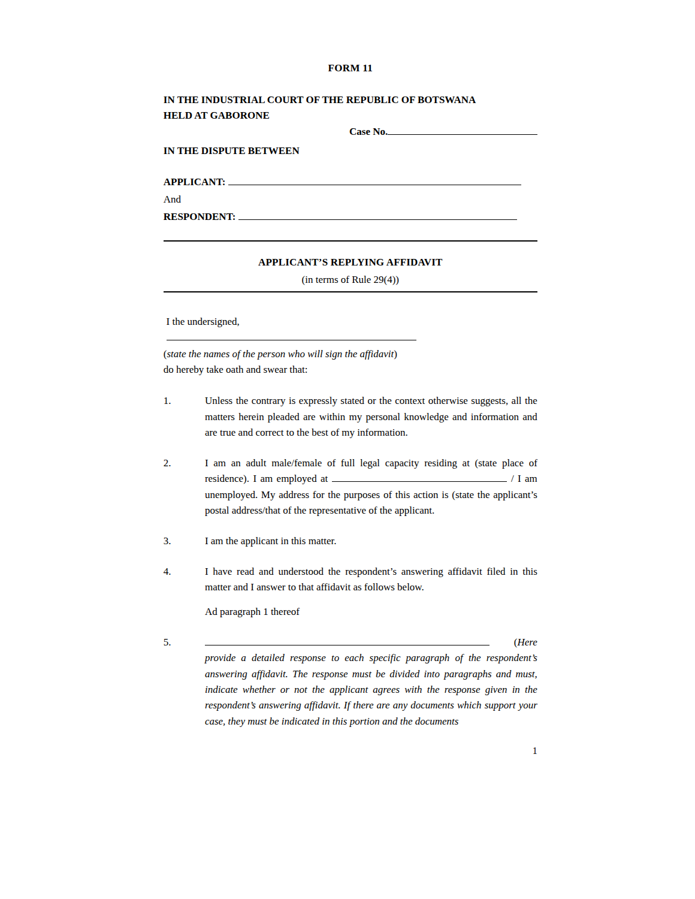FORM 11
IN THE INDUSTRIAL COURT OF THE REPUBLIC OF BOTSWANA
HELD AT GABORONE
Case No.
IN THE DISPUTE BETWEEN
APPLICANT:
And
RESPONDENT:
APPLICANT’S REPLYING AFFIDAVIT
(in terms of Rule 29(4))
I the undersigned,
(state the names of the person who will sign the affidavit)
do hereby take oath and swear that:
Unless the contrary is expressly stated or the context otherwise suggests, all the matters herein pleaded are within my personal knowledge and information and are true and correct to the best of my information.
I am an adult male/female of full legal capacity residing at (state place of residence). I am employed at / I am unemployed. My address for the purposes of this action is (state the applicant’s postal address/that of the representative of the applicant.
I am the applicant in this matter.
I have read and understood the respondent’s answering affidavit filed in this matter and I answer to that affidavit as follows below.
Ad paragraph 1 thereof
(Here provide a detailed response to each specific paragraph of the respondent’s answering affidavit. The response must be divided into paragraphs and must, indicate whether or not the applicant agrees with the response given in the respondent’s answering affidavit. If there are any documents which support your case, they must be indicated in this portion and the documents
1